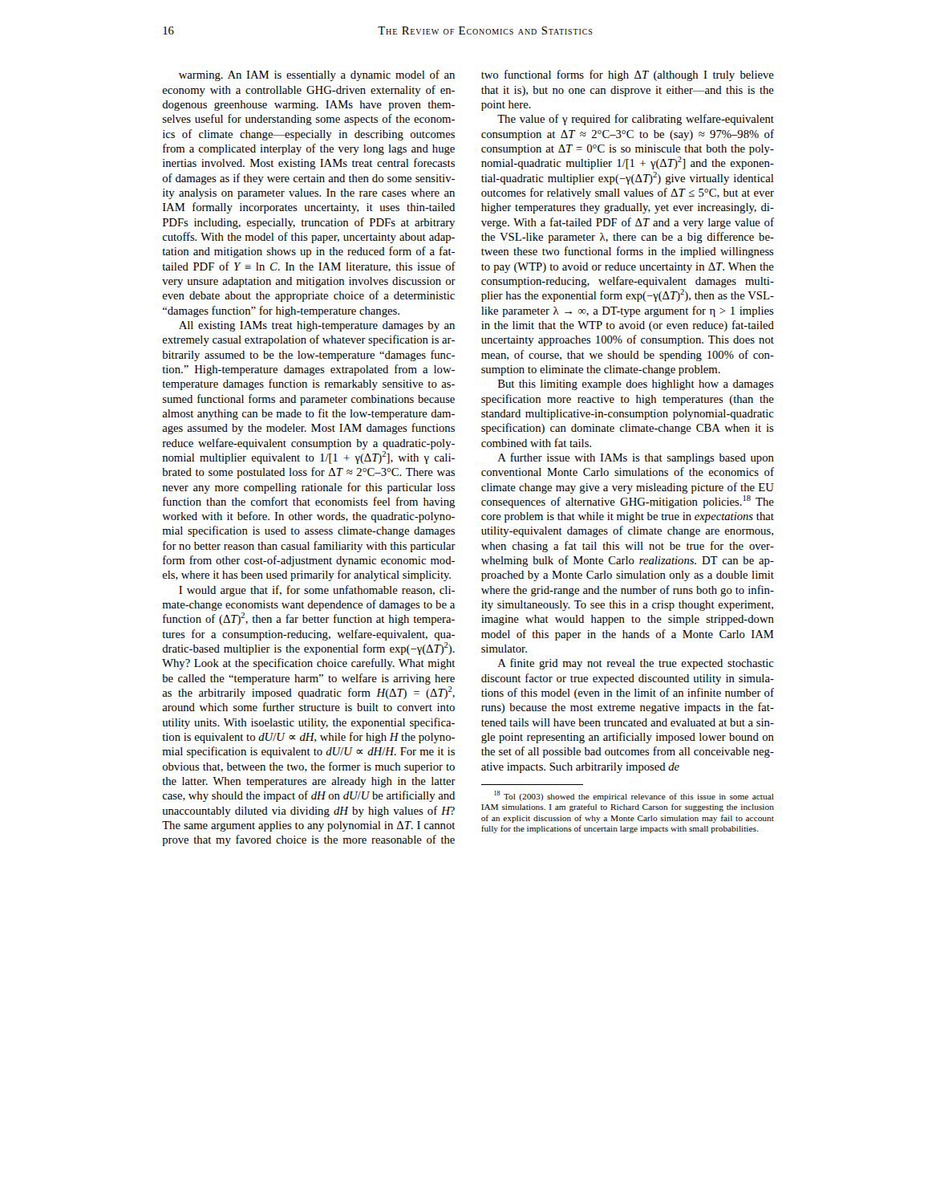16 The Review of Economics and Statistics
warming. An IAM is essentially a dynamic model of an economy with a controllable GHG-driven externality of endogenous greenhouse warming. IAMs have proven themselves useful for understanding some aspects of the economics of climate change—especially in describing outcomes from a complicated interplay of the very long lags and huge inertias involved. Most existing IAMs treat central forecasts of damages as if they were certain and then do some sensitivity analysis on parameter values. In the rare cases where an IAM formally incorporates uncertainty, it uses thin-tailed PDFs including, especially, truncation of PDFs at arbitrary cutoffs. With the model of this paper, uncertainty about adaptation and mitigation shows up in the reduced form of a fat-tailed PDF of Y ≡ ln C. In the IAM literature, this issue of very unsure adaptation and mitigation involves discussion or even debate about the appropriate choice of a deterministic “damages function” for high-temperature changes.
All existing IAMs treat high-temperature damages by an extremely casual extrapolation of whatever specification is arbitrarily assumed to be the low-temperature “damages function.” High-temperature damages extrapolated from a low-temperature damages function is remarkably sensitive to assumed functional forms and parameter combinations because almost anything can be made to fit the low-temperature damages assumed by the modeler. Most IAM damages functions reduce welfare-equivalent consumption by a quadratic-polynomial multiplier equivalent to 1/[1 + γ(ΔT)2], with γ calibrated to some postulated loss for ΔT ≈ 2°C–3°C. There was never any more compelling rationale for this particular loss function than the comfort that economists feel from having worked with it before. In other words, the quadratic-polynomial specification is used to assess climate-change damages for no better reason than casual familiarity with this particular form from other cost-of-adjustment dynamic economic models, where it has been used primarily for analytical simplicity.
I would argue that if, for some unfathomable reason, climate-change economists want dependence of damages to be a function of (ΔT)2, then a far better function at high temperatures for a consumption-reducing, welfare-equivalent, quadratic-based multiplier is the exponential form exp(−γ(ΔT)2). Why? Look at the specification choice carefully. What might be called the “temperature harm” to welfare is arriving here as the arbitrarily imposed quadratic form H(ΔT) = (ΔT)2, around which some further structure is built to convert into utility units. With isoelastic utility, the exponential specification is equivalent to dU/U ∝ dH, while for high H the polynomial specification is equivalent to dU/U ∝ dH/H. For me it is obvious that, between the two, the former is much superior to the latter. When temperatures are already high in the latter case, why should the impact of dH on dU/U be artificially and unaccountably diluted via dividing dH by high values of H? The same argument applies to any polynomial in ΔT. I cannot prove that my favored choice is the more reasonable of the two functional forms for high ΔT (although I truly believe that it is), but no one can disprove it either—and this is the point here.
The value of γ required for calibrating welfare-equivalent consumption at ΔT ≈ 2°C–3°C to be (say) ≈ 97%–98% of consumption at ΔT = 0°C is so miniscule that both the polynomial-quadratic multiplier 1/[1 + γ(ΔT)2] and the exponential-quadratic multiplier exp(−γ(ΔT)2) give virtually identical outcomes for relatively small values of ΔT ≤ 5°C, but at ever higher temperatures they gradually, yet ever increasingly, diverge. With a fat-tailed PDF of ΔT and a very large value of the VSL-like parameter λ, there can be a big difference between these two functional forms in the implied willingness to pay (WTP) to avoid or reduce uncertainty in ΔT. When the consumption-reducing, welfare-equivalent damages multiplier has the exponential form exp(−γ(ΔT)2), then as the VSL-like parameter λ → ∞, a DT-type argument for η > 1 implies in the limit that the WTP to avoid (or even reduce) fat-tailed uncertainty approaches 100% of consumption. This does not mean, of course, that we should be spending 100% of consumption to eliminate the climate-change problem.
But this limiting example does highlight how a damages specification more reactive to high temperatures (than the standard multiplicative-in-consumption polynomial-quadratic specification) can dominate climate-change CBA when it is combined with fat tails.
A further issue with IAMs is that samplings based upon conventional Monte Carlo simulations of the economics of climate change may give a very misleading picture of the EU consequences of alternative GHG-mitigation policies.18 The core problem is that while it might be true in expectations that utility-equivalent damages of climate change are enormous, when chasing a fat tail this will not be true for the overwhelming bulk of Monte Carlo realizations. DT can be approached by a Monte Carlo simulation only as a double limit where the grid-range and the number of runs both go to infinity simultaneously. To see this in a crisp thought experiment, imagine what would happen to the simple stripped-down model of this paper in the hands of a Monte Carlo IAM simulator.
A finite grid may not reveal the true expected stochastic discount factor or true expected discounted utility in simulations of this model (even in the limit of an infinite number of runs) because the most extreme negative impacts in the fattened tails will have been truncated and evaluated at but a single point representing an artificially imposed lower bound on the set of all possible bad outcomes from all conceivable negative impacts. Such arbitrarily imposed de
18 Tol (2003) showed the empirical relevance of this issue in some actual IAM simulations. I am grateful to Richard Carson for suggesting the inclusion of an explicit discussion of why a Monte Carlo simulation may fail to account fully for the implications of uncertain large impacts with small probabilities.